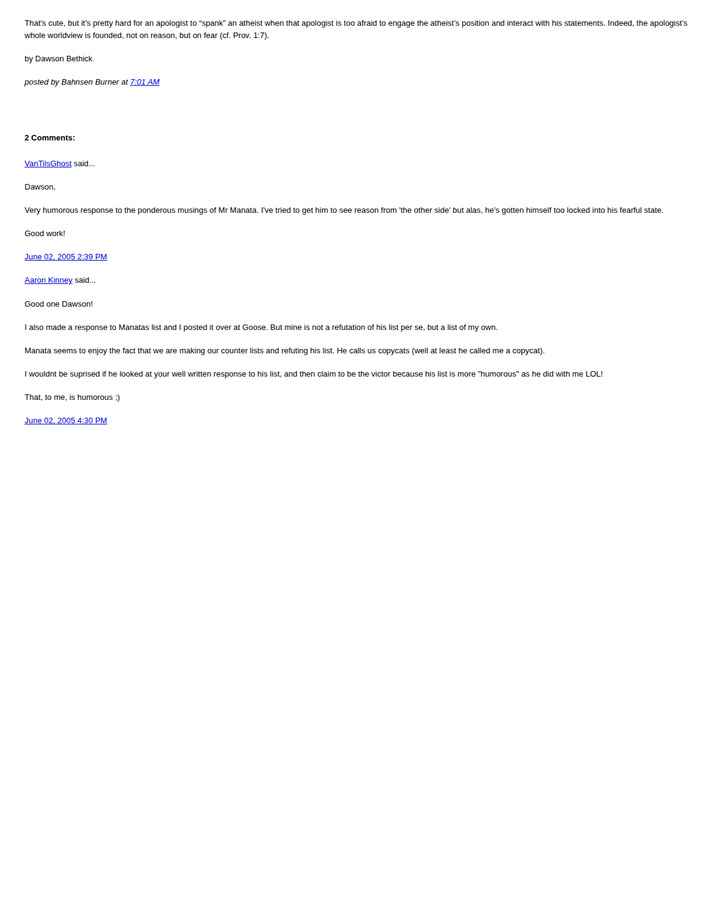That's cute, but it’s pretty hard for an apologist to “spank” an atheist when that apologist is too afraid to engage the atheist’s position and interact with his statements. Indeed, the apologist’s whole worldview is founded, not on reason, but on fear (cf. Prov. 1:7).
by Dawson Bethick
posted by Bahnsen Burner at 7:01 AM
2 Comments:
VanTilsGhost said...
Dawson,
Very humorous response to the ponderous musings of Mr Manata. I've tried to get him to see reason from 'the other side' but alas, he's gotten himself too locked into his fearful state.
Good work!
June 02, 2005 2:39 PM
Aaron Kinney said...
Good one Dawson!
I also made a response to Manatas list and I posted it over at Goose. But mine is not a refutation of his list per se, but a list of my own.
Manata seems to enjoy the fact that we are making our counter lists and refuting his list. He calls us copycats (well at least he called me a copycat).
I wouldnt be suprised if he looked at your well written response to his list, and then claim to be the victor because his list is more "humorous" as he did with me LOL!
That, to me, is humorous ;)
June 02, 2005 4:30 PM